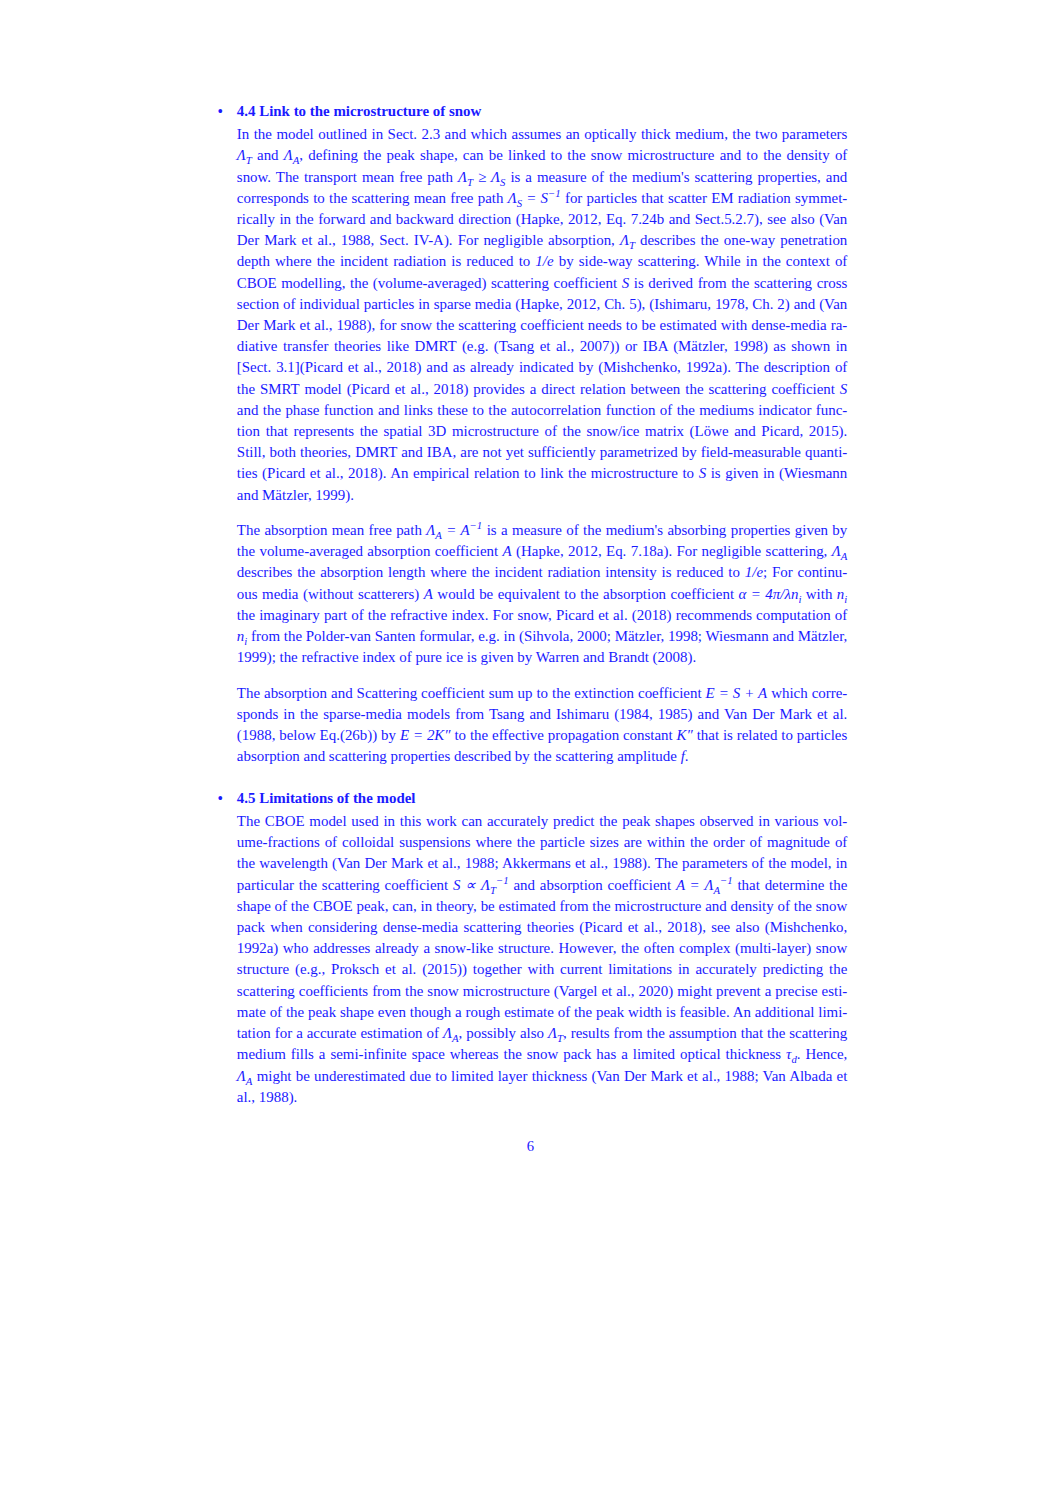4.4 Link to the microstructure of snow
In the model outlined in Sect. 2.3 and which assumes an optically thick medium, the two parameters ΛT and ΛA, defining the peak shape, can be linked to the snow microstructure and to the density of snow. The transport mean free path ΛT ≥ ΛS is a measure of the medium's scattering properties, and corresponds to the scattering mean free path ΛS = S−1 for particles that scatter EM radiation symmetrically in the forward and backward direction (Hapke, 2012, Eq. 7.24b and Sect.5.2.7), see also (Van Der Mark et al., 1988, Sect. IV-A). For negligible absorption, ΛT describes the one-way penetration depth where the incident radiation is reduced to 1/e by side-way scattering. While in the context of CBOE modelling, the (volume-averaged) scattering coefficient S is derived from the scattering cross section of individual particles in sparse media (Hapke, 2012, Ch. 5), (Ishimaru, 1978, Ch. 2) and (Van Der Mark et al., 1988), for snow the scattering coefficient needs to be estimated with dense-media radiative transfer theories like DMRT (e.g. (Tsang et al., 2007)) or IBA (Mätzler, 1998) as shown in [Sect. 3.1](Picard et al., 2018) and as already indicated by (Mishchenko, 1992a). The description of the SMRT model (Picard et al., 2018) provides a direct relation between the scattering coefficient S and the phase function and links these to the autocorrelation function of the mediums indicator function that represents the spatial 3D microstructure of the snow/ice matrix (Löwe and Picard, 2015). Still, both theories, DMRT and IBA, are not yet sufficiently parametrized by field-measurable quantities (Picard et al., 2018). An empirical relation to link the microstructure to S is given in (Wiesmann and Mätzler, 1999).
The absorption mean free path ΛA = A−1 is a measure of the medium's absorbing properties given by the volume-averaged absorption coefficient A (Hapke, 2012, Eq. 7.18a). For negligible scattering, ΛA describes the absorption length where the incident radiation intensity is reduced to 1/e; For continuous media (without scatterers) A would be equivalent to the absorption coefficient α = 4π/λni with ni the imaginary part of the refractive index. For snow, Picard et al. (2018) recommends computation of ni from the Polder-van Santen formular, e.g. in (Sihvola, 2000; Mätzler, 1998; Wiesmann and Mätzler, 1999); the refractive index of pure ice is given by Warren and Brandt (2008).
The absorption and Scattering coefficient sum up to the extinction coefficient E = S + A which corresponds in the sparse-media models from Tsang and Ishimaru (1984, 1985) and Van Der Mark et al. (1988, below Eq.(26b)) by E = 2K″ to the effective propagation constant K″ that is related to particles absorption and scattering properties described by the scattering amplitude f.
4.5 Limitations of the model
The CBOE model used in this work can accurately predict the peak shapes observed in various volume-fractions of colloidal suspensions where the particle sizes are within the order of magnitude of the wavelength (Van Der Mark et al., 1988; Akkermans et al., 1988). The parameters of the model, in particular the scattering coefficient S ∝ ΛT−1 and absorption coefficient A = ΛA−1 that determine the shape of the CBOE peak, can, in theory, be estimated from the microstructure and density of the snow pack when considering dense-media scattering theories (Picard et al., 2018), see also (Mishchenko, 1992a) who addresses already a snow-like structure. However, the often complex (multi-layer) snow structure (e.g., Proksch et al. (2015)) together with current limitations in accurately predicting the scattering coefficients from the snow microstructure (Vargel et al., 2020) might prevent a precise estimate of the peak shape even though a rough estimate of the peak width is feasible. An additional limitation for a accurate estimation of ΛA, possibly also ΛT, results from the assumption that the scattering medium fills a semi-infinite space whereas the snow pack has a limited optical thickness τd. Hence, ΛA might be underestimated due to limited layer thickness (Van Der Mark et al., 1988; Van Albada et al., 1988).
6